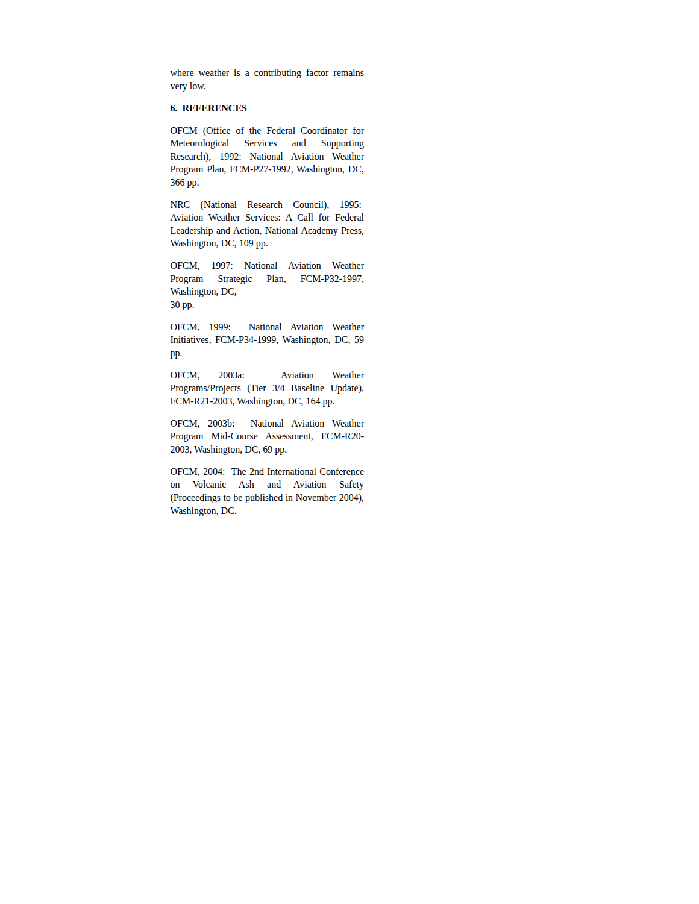where weather is a contributing factor remains very low.
6. REFERENCES
OFCM (Office of the Federal Coordinator for Meteorological Services and Supporting Research), 1992: National Aviation Weather Program Plan, FCM-P27-1992, Washington, DC, 366 pp.
NRC (National Research Council), 1995: Aviation Weather Services: A Call for Federal Leadership and Action, National Academy Press, Washington, DC, 109 pp.
OFCM, 1997: National Aviation Weather Program Strategic Plan, FCM-P32-1997, Washington, DC,
30 pp.
OFCM, 1999: National Aviation Weather Initiatives, FCM-P34-1999, Washington, DC, 59 pp.
OFCM, 2003a: Aviation Weather Programs/Projects (Tier 3/4 Baseline Update), FCM-R21-2003, Washington, DC, 164 pp.
OFCM, 2003b: National Aviation Weather Program Mid-Course Assessment, FCM-R20-2003, Washington, DC, 69 pp.
OFCM, 2004: The 2nd International Conference on Volcanic Ash and Aviation Safety (Proceedings to be published in November 2004), Washington, DC.